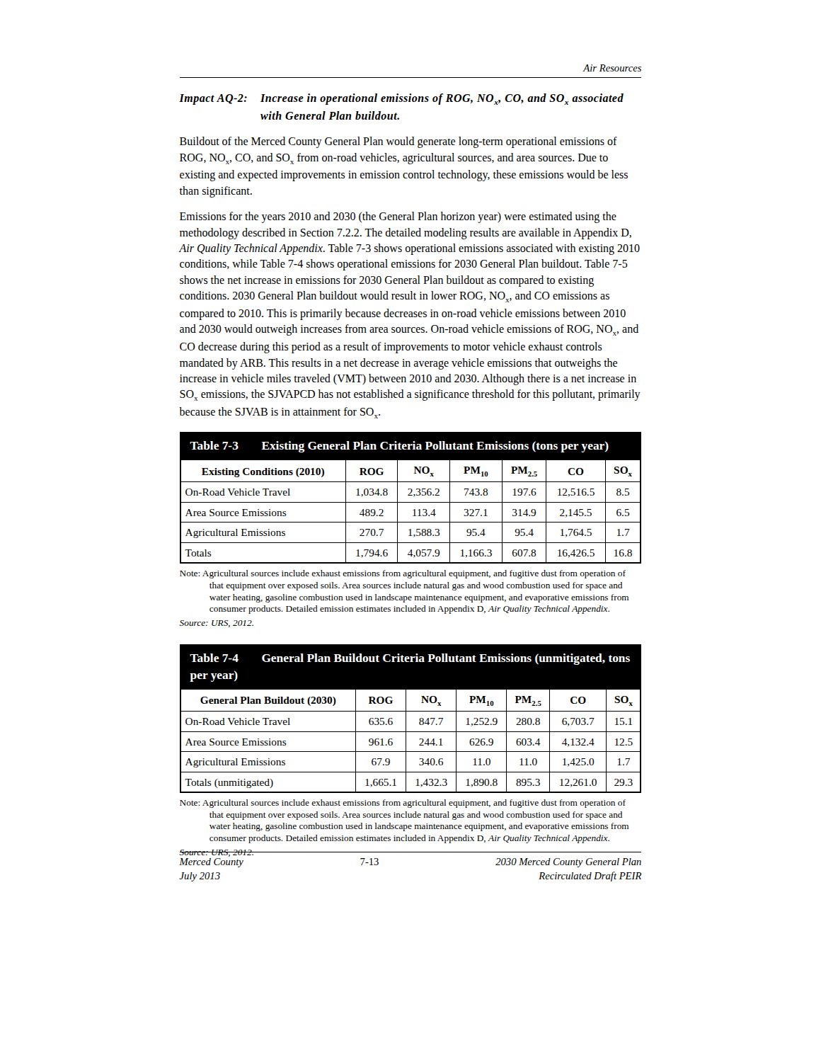Air Resources
Impact AQ-2: Increase in operational emissions of ROG, NOx, CO, and SOx associated with General Plan buildout.
Buildout of the Merced County General Plan would generate long-term operational emissions of ROG, NOx, CO, and SOx from on-road vehicles, agricultural sources, and area sources. Due to existing and expected improvements in emission control technology, these emissions would be less than significant.
Emissions for the years 2010 and 2030 (the General Plan horizon year) were estimated using the methodology described in Section 7.2.2. The detailed modeling results are available in Appendix D, Air Quality Technical Appendix. Table 7-3 shows operational emissions associated with existing 2010 conditions, while Table 7-4 shows operational emissions for 2030 General Plan buildout. Table 7-5 shows the net increase in emissions for 2030 General Plan buildout as compared to existing conditions. 2030 General Plan buildout would result in lower ROG, NOx, and CO emissions as compared to 2010. This is primarily because decreases in on-road vehicle emissions between 2010 and 2030 would outweigh increases from area sources. On-road vehicle emissions of ROG, NOx, and CO decrease during this period as a result of improvements to motor vehicle exhaust controls mandated by ARB. This results in a net decrease in average vehicle emissions that outweighs the increase in vehicle miles traveled (VMT) between 2010 and 2030. Although there is a net increase in SOx emissions, the SJVAPCD has not established a significance threshold for this pollutant, primarily because the SJVAB is in attainment for SOx.
Table 7-3 Existing General Plan Criteria Pollutant Emissions (tons per year)
| Existing Conditions (2010) | ROG | NO x | PM 10 | PM 2.5 | CO | SO x |
| --- | --- | --- | --- | --- | --- | --- |
| On-Road Vehicle Travel | 1,034.8 | 2,356.2 | 743.8 | 197.6 | 12,516.5 | 8.5 |
| Area Source Emissions | 489.2 | 113.4 | 327.1 | 314.9 | 2,145.5 | 6.5 |
| Agricultural Emissions | 270.7 | 1,588.3 | 95.4 | 95.4 | 1,764.5 | 1.7 |
| Totals | 1,794.6 | 4,057.9 | 1,166.3 | 607.8 | 16,426.5 | 16.8 |
Note: Agricultural sources include exhaust emissions from agricultural equipment, and fugitive dust from operation of that equipment over exposed soils. Area sources include natural gas and wood combustion used for space and water heating, gasoline combustion used in landscape maintenance equipment, and evaporative emissions from consumer products. Detailed emission estimates included in Appendix D, Air Quality Technical Appendix.
Source: URS, 2012.
Table 7-4 General Plan Buildout Criteria Pollutant Emissions (unmitigated, tons per year)
| General Plan Buildout (2030) | ROG | NO x | PM 10 | PM 2.5 | CO | SO x |
| --- | --- | --- | --- | --- | --- | --- |
| On-Road Vehicle Travel | 635.6 | 847.7 | 1,252.9 | 280.8 | 6,703.7 | 15.1 |
| Area Source Emissions | 961.6 | 244.1 | 626.9 | 603.4 | 4,132.4 | 12.5 |
| Agricultural Emissions | 67.9 | 340.6 | 11.0 | 11.0 | 1,425.0 | 1.7 |
| Totals (unmitigated) | 1,665.1 | 1,432.3 | 1,890.8 | 895.3 | 12,261.0 | 29.3 |
Note: Agricultural sources include exhaust emissions from agricultural equipment, and fugitive dust from operation of that equipment over exposed soils. Area sources include natural gas and wood combustion used for space and water heating, gasoline combustion used in landscape maintenance equipment, and evaporative emissions from consumer products. Detailed emission estimates included in Appendix D, Air Quality Technical Appendix.
Source: URS, 2012.
Merced County 7-13 2030 Merced County General Plan
July 2013 Recirculated Draft PEIR